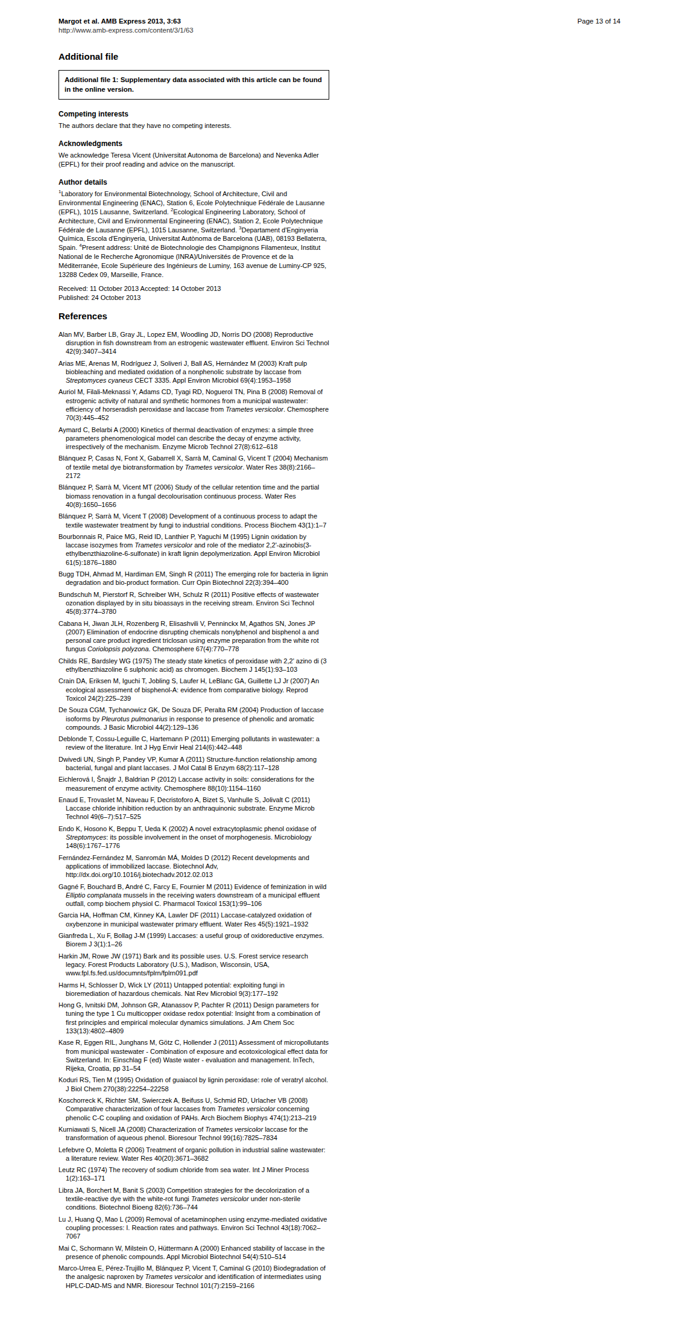Margot et al. AMB Express 2013, 3:63
http://www.amb-express.com/content/3/1/63
Page 13 of 14
Additional file
Additional file 1: Supplementary data associated with this article can be found in the online version.
Competing interests
The authors declare that they have no competing interests.
Acknowledgments
We acknowledge Teresa Vicent (Universitat Autonoma de Barcelona) and Nevenka Adler (EPFL) for their proof reading and advice on the manuscript.
Author details
1Laboratory for Environmental Biotechnology, School of Architecture, Civil and Environmental Engineering (ENAC), Station 6, Ecole Polytechnique Fédérale de Lausanne (EPFL), 1015 Lausanne, Switzerland. 2Ecological Engineering Laboratory, School of Architecture, Civil and Environmental Engineering (ENAC), Station 2, Ecole Polytechnique Fédérale de Lausanne (EPFL), 1015 Lausanne, Switzerland. 3Departament d'Enginyeria Química, Escola d'Enginyeria, Universitat Autònoma de Barcelona (UAB), 08193 Bellaterra, Spain. 4Present address: Unité de Biotechnologie des Champignons Filamenteux, Institut National de le Recherche Agronomique (INRA)/Universités de Provence et de la Méditerranée, Ecole Supérieure des Ingénieurs de Luminy, 163 avenue de Luminy-CP 925, 13288 Cedex 09, Marseille, France.
Received: 11 October 2013 Accepted: 14 October 2013
Published: 24 October 2013
References
Alan MV, Barber LB, Gray JL, Lopez EM, Woodling JD, Norris DO (2008) Reproductive disruption in fish downstream from an estrogenic wastewater effluent. Environ Sci Technol 42(9):3407–3414
Arias ME, Arenas M, Rodríguez J, Soliveri J, Ball AS, Hernández M (2003) Kraft pulp biobleaching and mediated oxidation of a nonphenolic substrate by laccase from Streptomyces cyaneus CECT 3335. Appl Environ Microbiol 69(4):1953–1958
Auriol M, Filali-Meknassi Y, Adams CD, Tyagi RD, Noguerol TN, Pina B (2008) Removal of estrogenic activity of natural and synthetic hormones from a municipal wastewater: efficiency of horseradish peroxidase and laccase from Trametes versicolor. Chemosphere 70(3):445–452
Aymard C, Belarbi A (2000) Kinetics of thermal deactivation of enzymes: a simple three parameters phenomenological model can describe the decay of enzyme activity, irrespectively of the mechanism. Enzyme Microb Technol 27(8):612–618
Blánquez P, Casas N, Font X, Gabarrell X, Sarrà M, Caminal G, Vicent T (2004) Mechanism of textile metal dye biotransformation by Trametes versicolor. Water Res 38(8):2166–2172
Blánquez P, Sarrà M, Vicent MT (2006) Study of the cellular retention time and the partial biomass renovation in a fungal decolourisation continuous process. Water Res 40(8):1650–1656
Blánquez P, Sarrà M, Vicent T (2008) Development of a continuous process to adapt the textile wastewater treatment by fungi to industrial conditions. Process Biochem 43(1):1–7
Bourbonnais R, Paice MG, Reid ID, Lanthier P, Yaguchi M (1995) Lignin oxidation by laccase isozymes from Trametes versicolor and role of the mediator 2,2'-azinobis(3-ethylbenzthiazoline-6-sulfonate) in kraft lignin depolymerization. Appl Environ Microbiol 61(5):1876–1880
Bugg TDH, Ahmad M, Hardiman EM, Singh R (2011) The emerging role for bacteria in lignin degradation and bio-product formation. Curr Opin Biotechnol 22(3):394–400
Bundschuh M, Pierstorf R, Schreiber WH, Schulz R (2011) Positive effects of wastewater ozonation displayed by in situ bioassays in the receiving stream. Environ Sci Technol 45(8):3774–3780
Cabana H, Jiwan JLH, Rozenberg R, Elisashvili V, Penninckx M, Agathos SN, Jones JP (2007) Elimination of endocrine disrupting chemicals nonylphenol and bisphenol a and personal care product ingredient triclosan using enzyme preparation from the white rot fungus Coriolopsis polyzona. Chemosphere 67(4):770–778
Childs RE, Bardsley WG (1975) The steady state kinetics of peroxidase with 2,2' azino di (3 ethylbenzthiazoline 6 sulphonic acid) as chromogen. Biochem J 145(1):93–103
Crain DA, Eriksen M, Iguchi T, Jobling S, Laufer H, LeBlanc GA, Guillette LJ Jr (2007) An ecological assessment of bisphenol-A: evidence from comparative biology. Reprod Toxicol 24(2):225–239
De Souza CGM, Tychanowicz GK, De Souza DF, Peralta RM (2004) Production of laccase isoforms by Pleurotus pulmonarius in response to presence of phenolic and aromatic compounds. J Basic Microbiol 44(2):129–136
Deblonde T, Cossu-Leguille C, Hartemann P (2011) Emerging pollutants in wastewater: a review of the literature. Int J Hyg Envir Heal 214(6):442–448
Dwivedi UN, Singh P, Pandey VP, Kumar A (2011) Structure-function relationship among bacterial, fungal and plant laccases. J Mol Catal B Enzym 68(2):117–128
Eichlerová I, Šnajdr J, Baldrian P (2012) Laccase activity in soils: considerations for the measurement of enzyme activity. Chemosphere 88(10):1154–1160
Enaud E, Trovaslet M, Naveau F, Decristoforo A, Bizet S, Vanhulle S, Jolivalt C (2011) Laccase chloride inhibition reduction by an anthraquinonic substrate. Enzyme Microb Technol 49(6–7):517–525
Endo K, Hosono K, Beppu T, Ueda K (2002) A novel extracytoplasmic phenol oxidase of Streptomyces: its possible involvement in the onset of morphogenesis. Microbiology 148(6):1767–1776
Fernández-Fernández M, Sanromán MÁ, Moldes D (2012) Recent developments and applications of immobilized laccase. Biotechnol Adv, http://dx.doi.org/10.1016/j.biotechadv.2012.02.013
Gagné F, Bouchard B, André C, Farcy E, Fournier M (2011) Evidence of feminization in wild Elliptio complanata mussels in the receiving waters downstream of a municipal effluent outfall, comp biochem physiol C. Pharmacol Toxicol 153(1):99–106
Garcia HA, Hoffman CM, Kinney KA, Lawler DF (2011) Laccase-catalyzed oxidation of oxybenzone in municipal wastewater primary effluent. Water Res 45(5):1921–1932
Gianfreda L, Xu F, Bollag J-M (1999) Laccases: a useful group of oxidoreductive enzymes. Biorem J 3(1):1–26
Harkin JM, Rowe JW (1971) Bark and its possible uses. U.S. Forest service research legacy. Forest Products Laboratory (U.S.), Madison, Wisconsin, USA, www.fpl.fs.fed.us/documnts/fplrn/fplrn091.pdf
Harms H, Schlosser D, Wick LY (2011) Untapped potential: exploiting fungi in bioremediation of hazardous chemicals. Nat Rev Microbiol 9(3):177–192
Hong G, Ivnitski DM, Johnson GR, Atanassov P, Pachter R (2011) Design parameters for tuning the type 1 Cu multicopper oxidase redox potential: Insight from a combination of first principles and empirical molecular dynamics simulations. J Am Chem Soc 133(13):4802–4809
Kase R, Eggen RIL, Junghans M, Götz C, Hollender J (2011) Assessment of micropollutants from municipal wastewater - Combination of exposure and ecotoxicological effect data for Switzerland. In: Einschlag F (ed) Waste water - evaluation and management. InTech, Rijeka, Croatia, pp 31–54
Koduri RS, Tien M (1995) Oxidation of guaiacol by lignin peroxidase: role of veratryl alcohol. J Biol Chem 270(38):22254–22258
Koschorreck K, Richter SM, Swierczek A, Beifuss U, Schmid RD, Urlacher VB (2008) Comparative characterization of four laccases from Trametes versicolor concerning phenolic C-C coupling and oxidation of PAHs. Arch Biochem Biophys 474(1):213–219
Kurniawati S, Nicell JA (2008) Characterization of Trametes versicolor laccase for the transformation of aqueous phenol. Bioresour Technol 99(16):7825–7834
Lefebvre O, Moletta R (2006) Treatment of organic pollution in industrial saline wastewater: a literature review. Water Res 40(20):3671–3682
Leutz RC (1974) The recovery of sodium chloride from sea water. Int J Miner Process 1(2):163–171
Libra JA, Borchert M, Banit S (2003) Competition strategies for the decolorization of a textile-reactive dye with the white-rot fungi Trametes versicolor under non-sterile conditions. Biotechnol Bioeng 82(6):736–744
Lu J, Huang Q, Mao L (2009) Removal of acetaminophen using enzyme-mediated oxidative coupling processes: I. Reaction rates and pathways. Environ Sci Technol 43(18):7062–7067
Mai C, Schormann W, Milstein O, Hüttermann A (2000) Enhanced stability of laccase in the presence of phenolic compounds. Appl Microbiol Biotechnol 54(4):510–514
Marco-Urrea E, Pérez-Trujillo M, Blánquez P, Vicent T, Caminal G (2010) Biodegradation of the analgesic naproxen by Trametes versicolor and identification of intermediates using HPLC-DAD-MS and NMR. Bioresour Technol 101(7):2159–2166